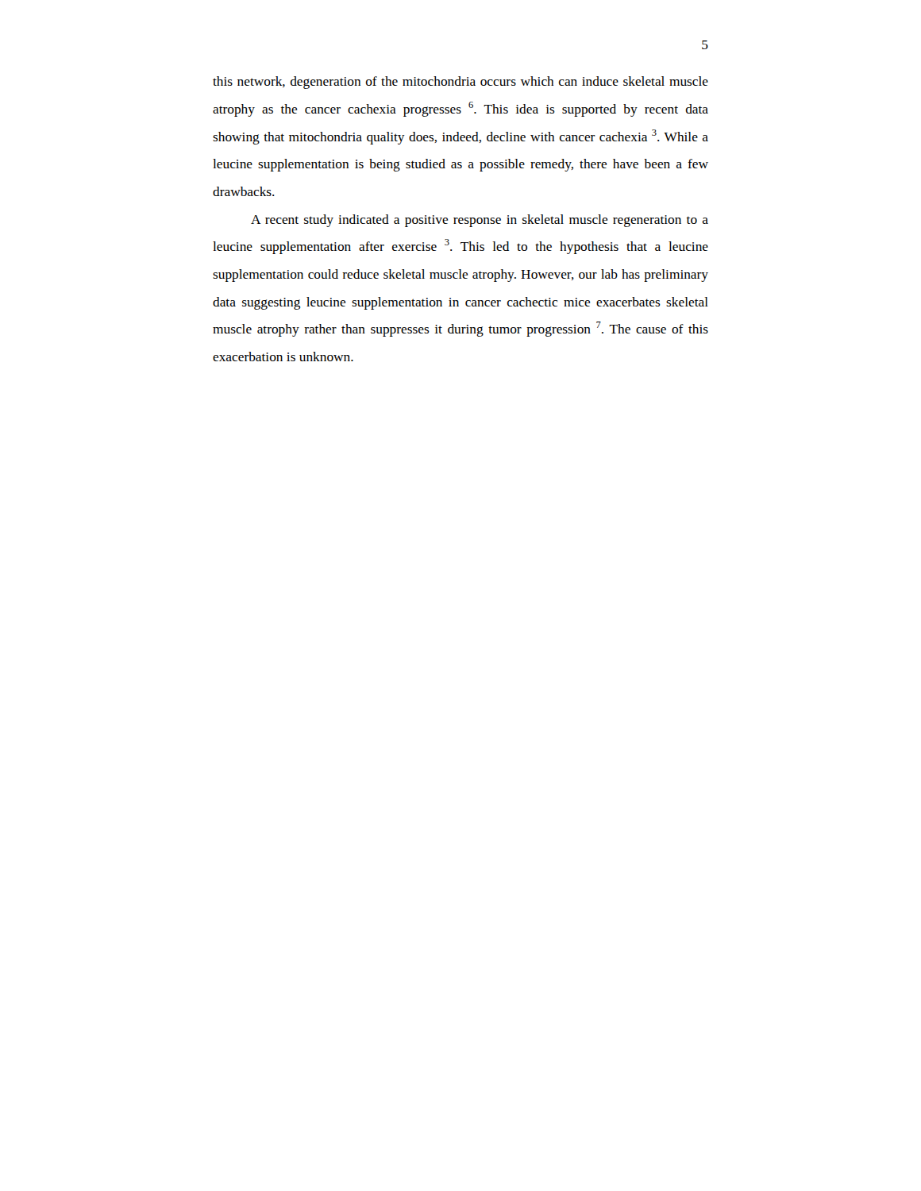5
this network, degeneration of the mitochondria occurs which can induce skeletal muscle atrophy as the cancer cachexia progresses 6. This idea is supported by recent data showing that mitochondria quality does, indeed, decline with cancer cachexia 3. While a leucine supplementation is being studied as a possible remedy, there have been a few drawbacks.
A recent study indicated a positive response in skeletal muscle regeneration to a leucine supplementation after exercise 3. This led to the hypothesis that a leucine supplementation could reduce skeletal muscle atrophy. However, our lab has preliminary data suggesting leucine supplementation in cancer cachectic mice exacerbates skeletal muscle atrophy rather than suppresses it during tumor progression 7. The cause of this exacerbation is unknown.